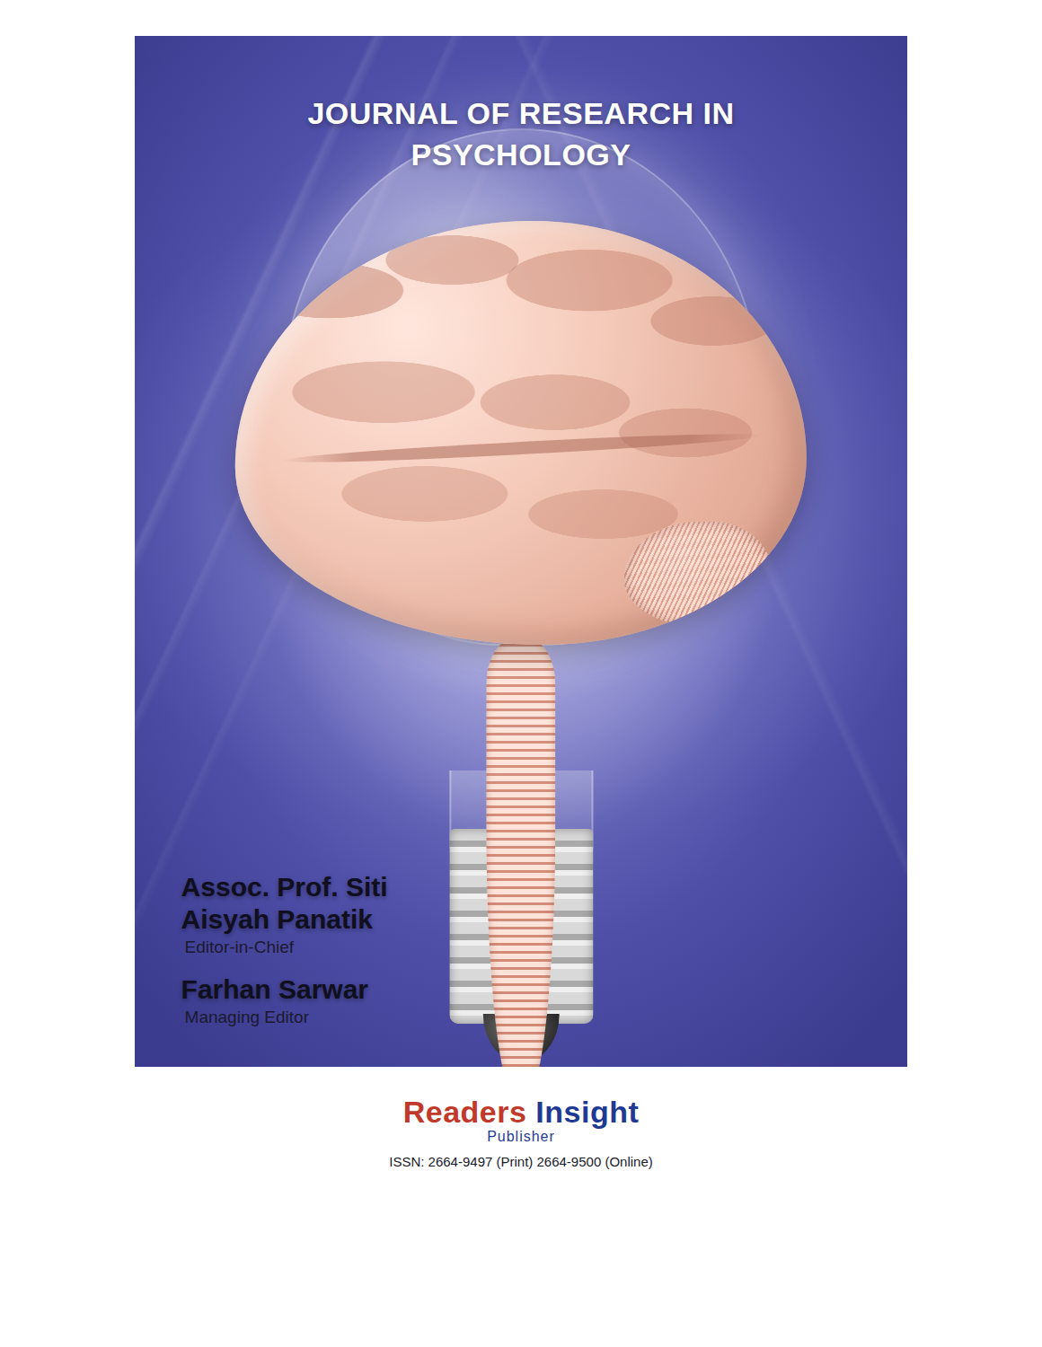JOURNAL OF RESEARCH IN PSYCHOLOGY
Assoc. Prof. Siti
Aisyah Panatik
Editor-in-Chief
Farhan Sarwar
Managing Editor
Readers Insight
Publisher
ISSN: 2664-9497 (Print) 2664-9500 (Online)